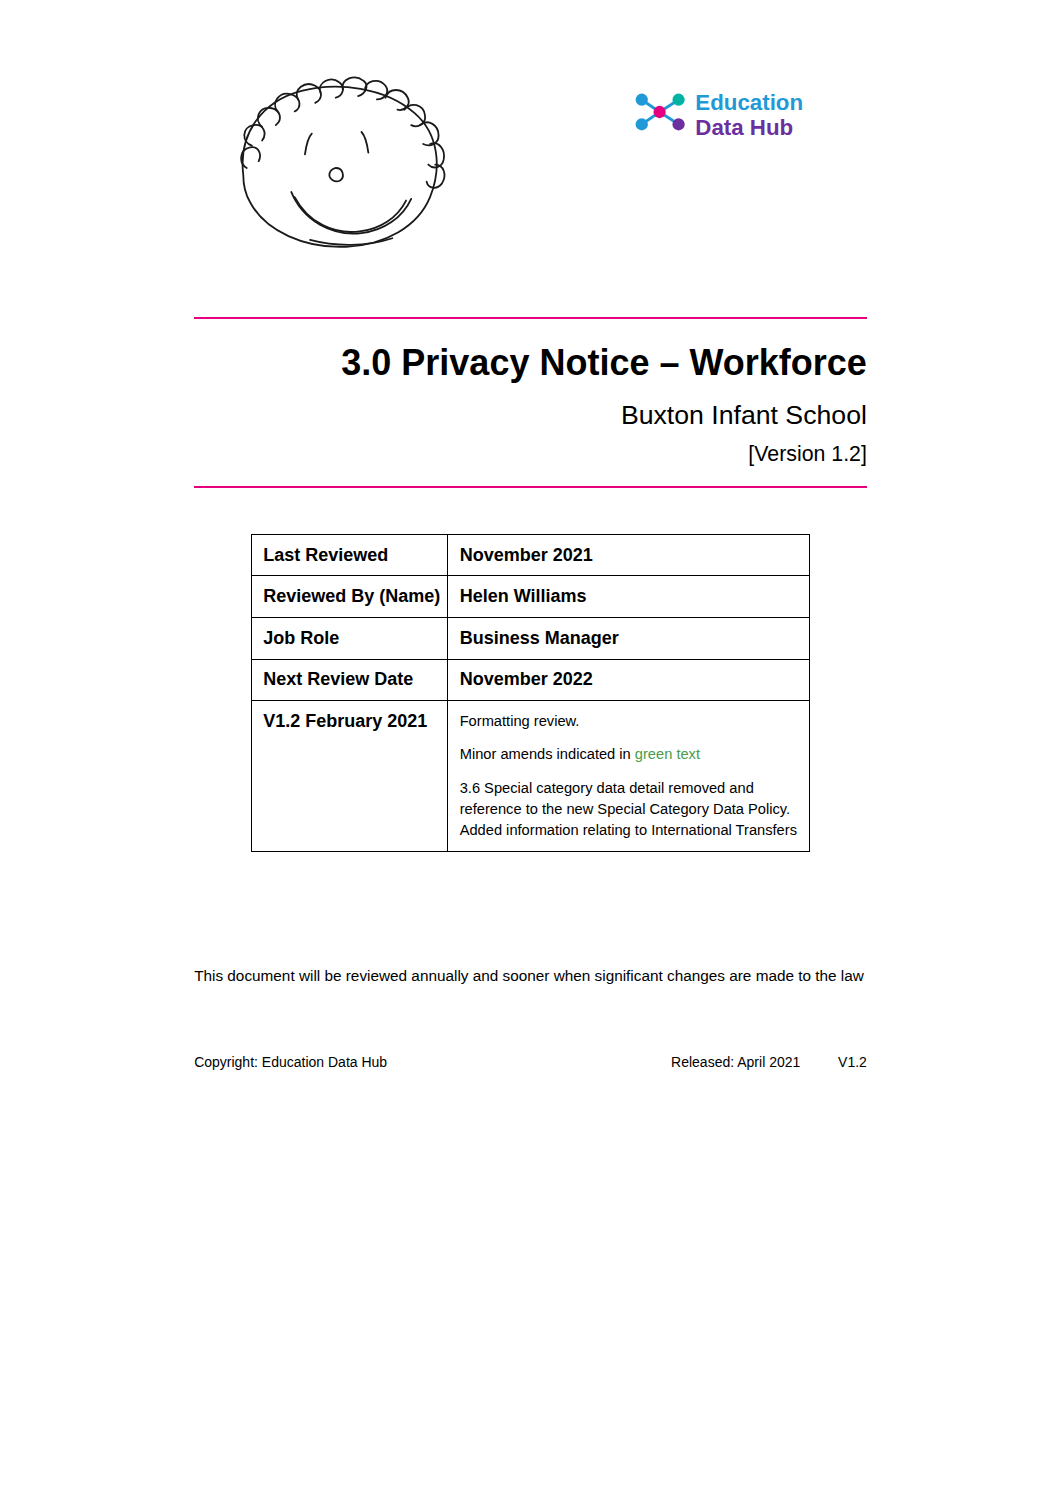Education Data Hub
3.0 Privacy Notice – Workforce
Buxton Infant School
[Version 1.2]
| Last Reviewed | November 2021 |
| Reviewed By (Name) | Helen Williams |
| Job Role | Business Manager |
| Next Review Date | November 2022 |
| V1.2 February 2021 | Formatting review. Minor amends indicated in green text 3.6 Special category data detail removed and reference to the new Special Category Data Policy. Added information relating to International Transfers |
This document will be reviewed annually and sooner when significant changes are made to the law
Copyright: Education Data Hub
Released: April 2021 V1.2